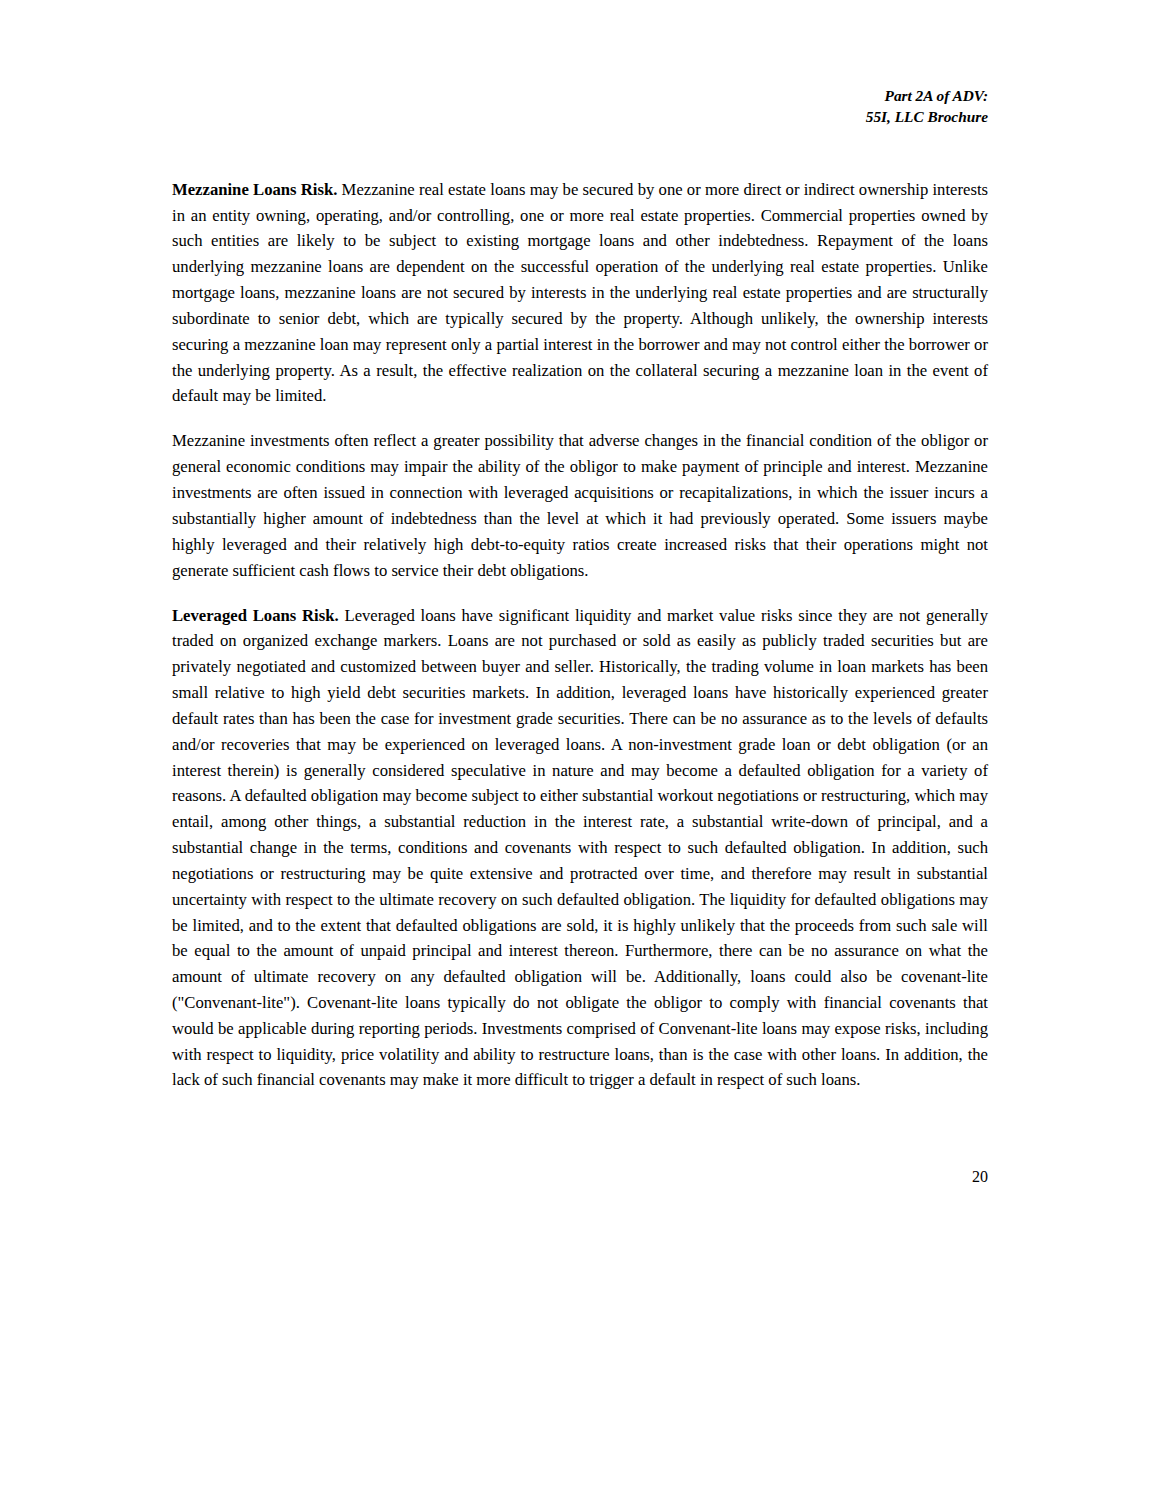Part 2A of ADV:
55I, LLC Brochure
Mezzanine Loans Risk. Mezzanine real estate loans may be secured by one or more direct or indirect ownership interests in an entity owning, operating, and/or controlling, one or more real estate properties. Commercial properties owned by such entities are likely to be subject to existing mortgage loans and other indebtedness. Repayment of the loans underlying mezzanine loans are dependent on the successful operation of the underlying real estate properties. Unlike mortgage loans, mezzanine loans are not secured by interests in the underlying real estate properties and are structurally subordinate to senior debt, which are typically secured by the property. Although unlikely, the ownership interests securing a mezzanine loan may represent only a partial interest in the borrower and may not control either the borrower or the underlying property. As a result, the effective realization on the collateral securing a mezzanine loan in the event of default may be limited.
Mezzanine investments often reflect a greater possibility that adverse changes in the financial condition of the obligor or general economic conditions may impair the ability of the obligor to make payment of principle and interest. Mezzanine investments are often issued in connection with leveraged acquisitions or recapitalizations, in which the issuer incurs a substantially higher amount of indebtedness than the level at which it had previously operated. Some issuers maybe highly leveraged and their relatively high debt-to-equity ratios create increased risks that their operations might not generate sufficient cash flows to service their debt obligations.
Leveraged Loans Risk. Leveraged loans have significant liquidity and market value risks since they are not generally traded on organized exchange markers. Loans are not purchased or sold as easily as publicly traded securities but are privately negotiated and customized between buyer and seller. Historically, the trading volume in loan markets has been small relative to high yield debt securities markets. In addition, leveraged loans have historically experienced greater default rates than has been the case for investment grade securities. There can be no assurance as to the levels of defaults and/or recoveries that may be experienced on leveraged loans. A non-investment grade loan or debt obligation (or an interest therein) is generally considered speculative in nature and may become a defaulted obligation for a variety of reasons. A defaulted obligation may become subject to either substantial workout negotiations or restructuring, which may entail, among other things, a substantial reduction in the interest rate, a substantial write-down of principal, and a substantial change in the terms, conditions and covenants with respect to such defaulted obligation. In addition, such negotiations or restructuring may be quite extensive and protracted over time, and therefore may result in substantial uncertainty with respect to the ultimate recovery on such defaulted obligation. The liquidity for defaulted obligations may be limited, and to the extent that defaulted obligations are sold, it is highly unlikely that the proceeds from such sale will be equal to the amount of unpaid principal and interest thereon. Furthermore, there can be no assurance on what the amount of ultimate recovery on any defaulted obligation will be. Additionally, loans could also be covenant-lite ("Convenant-lite"). Covenant-lite loans typically do not obligate the obligor to comply with financial covenants that would be applicable during reporting periods. Investments comprised of Convenant-lite loans may expose risks, including with respect to liquidity, price volatility and ability to restructure loans, than is the case with other loans. In addition, the lack of such financial covenants may make it more difficult to trigger a default in respect of such loans.
20